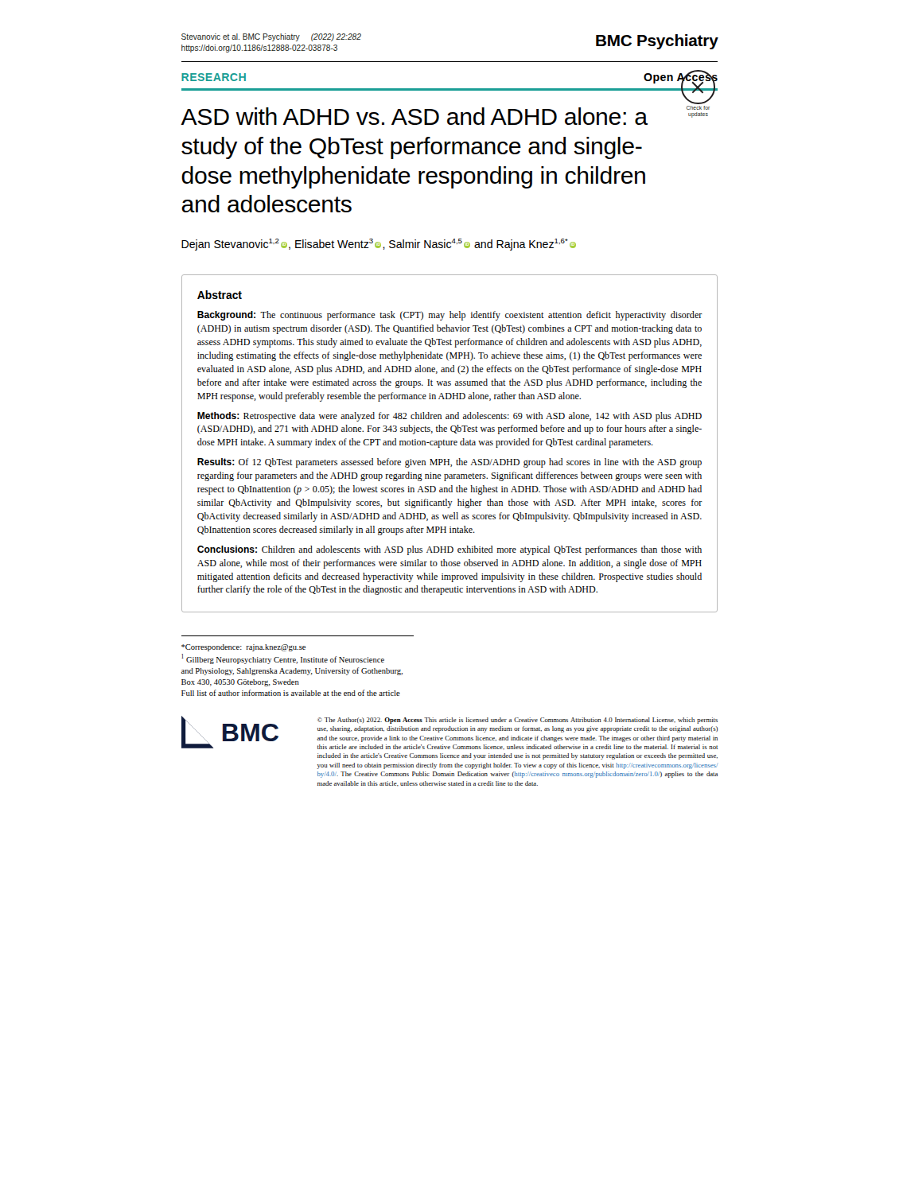Stevanovic et al. BMC Psychiatry (2022) 22:282
https://doi.org/10.1186/s12888-022-03878-3
BMC Psychiatry
RESEARCH Open Access
Check for
updates
ASD with ADHD vs. ASD and ADHD alone: a study of the QbTest performance and single-dose methylphenidate responding in children and adolescents
Dejan Stevanovic1,2 , Elisabet Wentz3 , Salmir Nasic4,5 and Rajna Knez1,6*
Abstract
Background: The continuous performance task (CPT) may help identify coexistent attention deficit hyperactivity disorder (ADHD) in autism spectrum disorder (ASD). The Quantified behavior Test (QbTest) combines a CPT and motion-tracking data to assess ADHD symptoms. This study aimed to evaluate the QbTest performance of children and adolescents with ASD plus ADHD, including estimating the effects of single-dose methylphenidate (MPH). To achieve these aims, (1) the QbTest performances were evaluated in ASD alone, ASD plus ADHD, and ADHD alone, and (2) the effects on the QbTest performance of single-dose MPH before and after intake were estimated across the groups. It was assumed that the ASD plus ADHD performance, including the MPH response, would preferably resemble the performance in ADHD alone, rather than ASD alone.
Methods: Retrospective data were analyzed for 482 children and adolescents: 69 with ASD alone, 142 with ASD plus ADHD (ASD/ADHD), and 271 with ADHD alone. For 343 subjects, the QbTest was performed before and up to four hours after a single-dose MPH intake. A summary index of the CPT and motion-capture data was provided for QbTest cardinal parameters.
Results: Of 12 QbTest parameters assessed before given MPH, the ASD/ADHD group had scores in line with the ASD group regarding four parameters and the ADHD group regarding nine parameters. Significant differences between groups were seen with respect to QbInattention (p > 0.05); the lowest scores in ASD and the highest in ADHD. Those with ASD/ADHD and ADHD had similar QbActivity and QbImpulsivity scores, but significantly higher than those with ASD. After MPH intake, scores for QbActivity decreased similarly in ASD/ADHD and ADHD, as well as scores for QbImpulsivity. QbImpulsivity increased in ASD. QbInattention scores decreased similarly in all groups after MPH intake.
Conclusions: Children and adolescents with ASD plus ADHD exhibited more atypical QbTest performances than those with ASD alone, while most of their performances were similar to those observed in ADHD alone. In addition, a single dose of MPH mitigated attention deficits and decreased hyperactivity while improved impulsivity in these children. Prospective studies should further clarify the role of the QbTest in the diagnostic and therapeutic interventions in ASD with ADHD.
*Correspondence: rajna.knez@gu.se
1 Gillberg Neuropsychiatry Centre, Institute of Neuroscience
and Physiology, Sahlgrenska Academy, University of Gothenburg,
Box 430, 40530 Göteborg, Sweden
Full list of author information is available at the end of the article
BMC
© The Author(s) 2022. Open Access This article is licensed under a Creative Commons Attribution 4.0 International License, which permits use, sharing, adaptation, distribution and reproduction in any medium or format, as long as you give appropriate credit to the original author(s) and the source, provide a link to the Creative Commons licence, and indicate if changes were made. The images or other third party material in this article are included in the article's Creative Commons licence, unless indicated otherwise in a credit line to the material. If material is not included in the article's Creative Commons licence and your intended use is not permitted by statutory regulation or exceeds the permitted use, you will need to obtain permission directly from the copyright holder. To view a copy of this licence, visit http://creativecommons.org/licenses/by/4.0/. The Creative Commons Public Domain Dedication waiver (http://creativeco mmons.org/publicdomain/zero/1.0/) applies to the data made available in this article, unless otherwise stated in a credit line to the data.